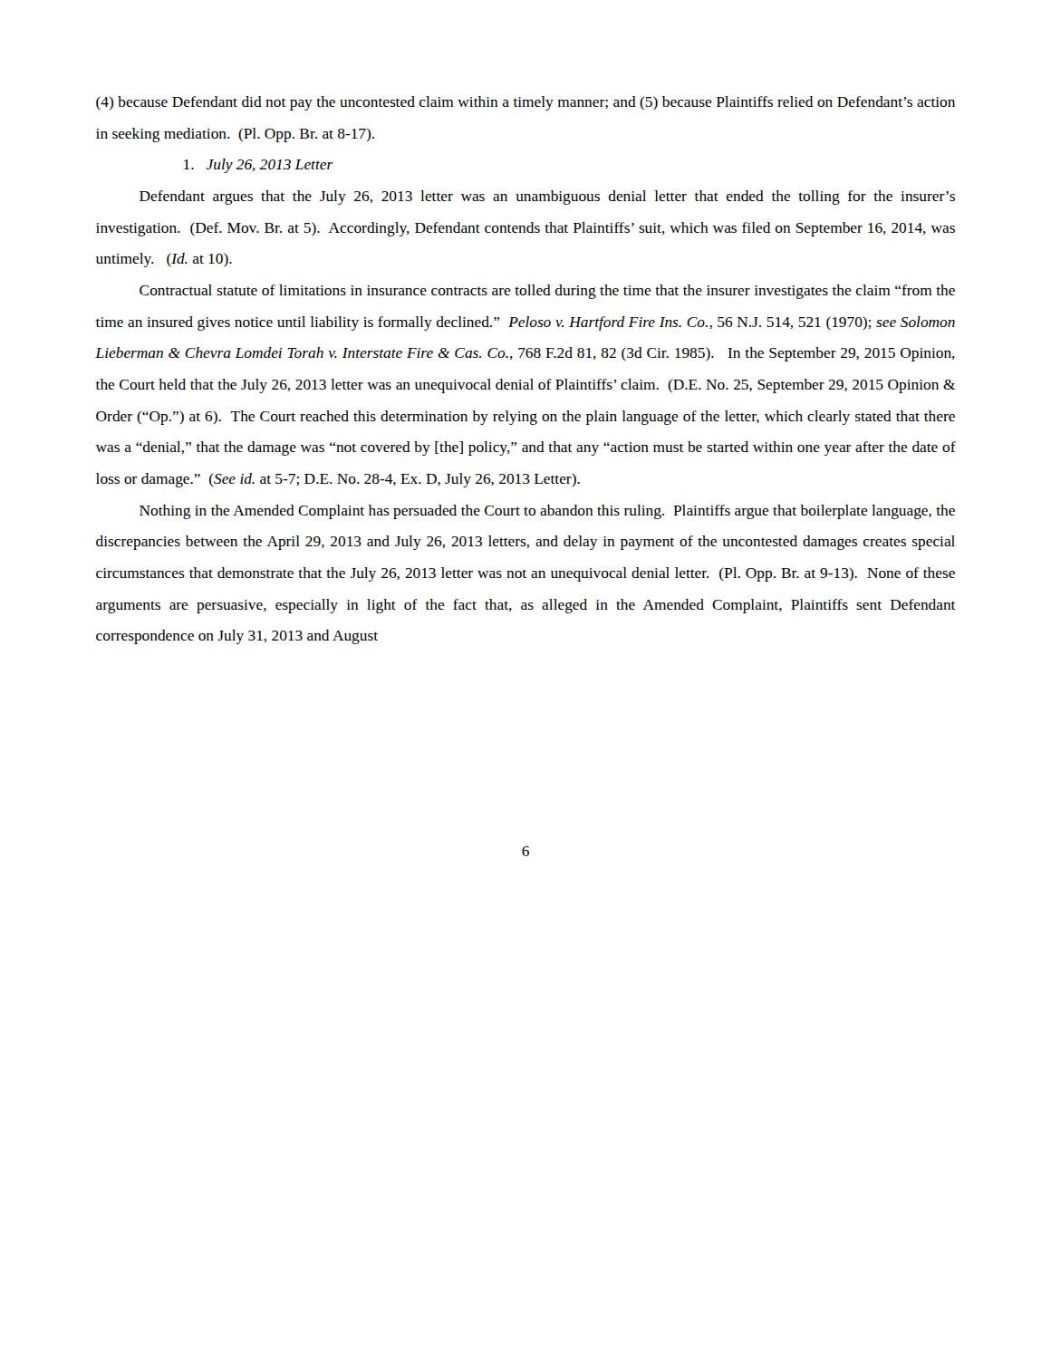(4) because Defendant did not pay the uncontested claim within a timely manner; and (5) because Plaintiffs relied on Defendant’s action in seeking mediation. (Pl. Opp. Br. at 8-17).
1. July 26, 2013 Letter
Defendant argues that the July 26, 2013 letter was an unambiguous denial letter that ended the tolling for the insurer’s investigation. (Def. Mov. Br. at 5). Accordingly, Defendant contends that Plaintiffs’ suit, which was filed on September 16, 2014, was untimely. (Id. at 10).
Contractual statute of limitations in insurance contracts are tolled during the time that the insurer investigates the claim “from the time an insured gives notice until liability is formally declined.” Peloso v. Hartford Fire Ins. Co., 56 N.J. 514, 521 (1970); see Solomon Lieberman & Chevra Lomdei Torah v. Interstate Fire & Cas. Co., 768 F.2d 81, 82 (3d Cir. 1985). In the September 29, 2015 Opinion, the Court held that the July 26, 2013 letter was an unequivocal denial of Plaintiffs’ claim. (D.E. No. 25, September 29, 2015 Opinion & Order (“Op.”) at 6). The Court reached this determination by relying on the plain language of the letter, which clearly stated that there was a “denial,” that the damage was “not covered by [the] policy,” and that any “action must be started within one year after the date of loss or damage.” (See id. at 5-7; D.E. No. 28-4, Ex. D, July 26, 2013 Letter).
Nothing in the Amended Complaint has persuaded the Court to abandon this ruling. Plaintiffs argue that boilerplate language, the discrepancies between the April 29, 2013 and July 26, 2013 letters, and delay in payment of the uncontested damages creates special circumstances that demonstrate that the July 26, 2013 letter was not an unequivocal denial letter. (Pl. Opp. Br. at 9-13). None of these arguments are persuasive, especially in light of the fact that, as alleged in the Amended Complaint, Plaintiffs sent Defendant correspondence on July 31, 2013 and August
6